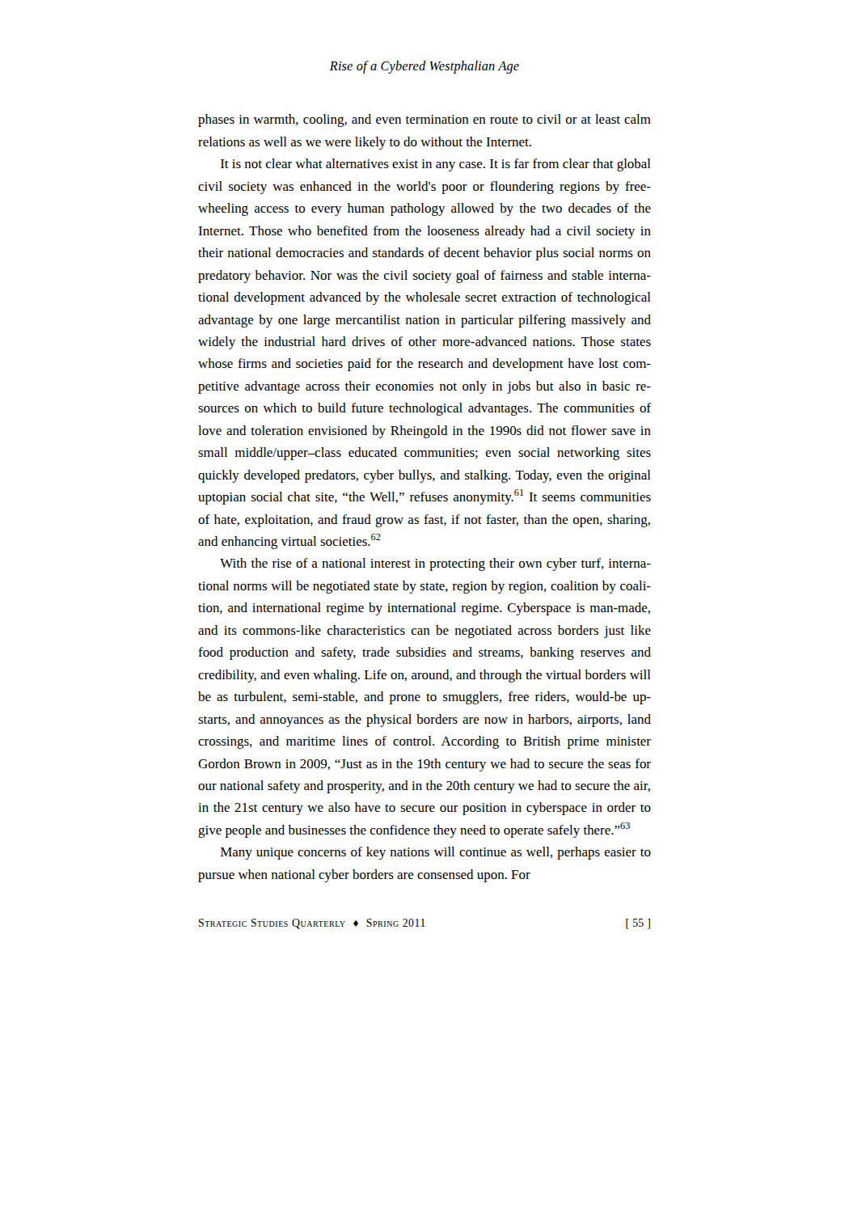Rise of a Cybered Westphalian Age
phases in warmth, cooling, and even termination en route to civil or at least calm relations as well as we were likely to do without the Internet.
It is not clear what alternatives exist in any case. It is far from clear that global civil society was enhanced in the world's poor or floundering regions by freewheeling access to every human pathology allowed by the two decades of the Internet. Those who benefited from the looseness already had a civil society in their national democracies and standards of decent behavior plus social norms on predatory behavior. Nor was the civil society goal of fairness and stable international development advanced by the wholesale secret extraction of technological advantage by one large mercantilist nation in particular pilfering massively and widely the industrial hard drives of other more-advanced nations. Those states whose firms and societies paid for the research and development have lost competitive advantage across their economies not only in jobs but also in basic resources on which to build future technological advantages. The communities of love and toleration envisioned by Rheingold in the 1990s did not flower save in small middle/upper–class educated communities; even social networking sites quickly developed predators, cyber bullys, and stalking. Today, even the original uptopian social chat site, “the Well,” refuses anonymity.61 It seems communities of hate, exploitation, and fraud grow as fast, if not faster, than the open, sharing, and enhancing virtual societies.62
With the rise of a national interest in protecting their own cyber turf, international norms will be negotiated state by state, region by region, coalition by coalition, and international regime by international regime. Cyberspace is man-made, and its commons-like characteristics can be negotiated across borders just like food production and safety, trade subsidies and streams, banking reserves and credibility, and even whaling. Life on, around, and through the virtual borders will be as turbulent, semi-stable, and prone to smugglers, free riders, would-be upstarts, and annoyances as the physical borders are now in harbors, airports, land crossings, and maritime lines of control. According to British prime minister Gordon Brown in 2009, “Just as in the 19th century we had to secure the seas for our national safety and prosperity, and in the 20th century we had to secure the air, in the 21st century we also have to secure our position in cyberspace in order to give people and businesses the confidence they need to operate safely there.”63
Many unique concerns of key nations will continue as well, perhaps easier to pursue when national cyber borders are consensed upon. For
Strategic Studies Quarterly ♦ Spring 2011 [ 55 ]